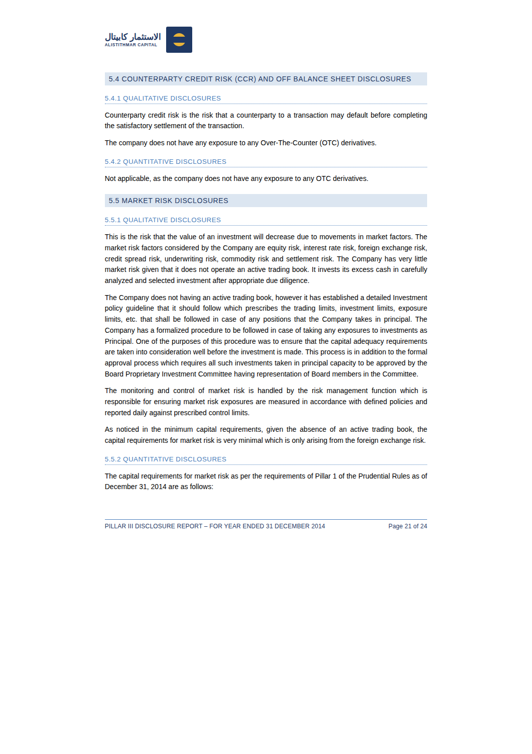الاستثمار كابيتال
ALISTITHMAR CAPITAL
5.4 Counterparty Credit Risk (CCR) and Off Balance Sheet Disclosures
5.4.1 Qualitative Disclosures
Counterparty credit risk is the risk that a counterparty to a transaction may default before completing the satisfactory settlement of the transaction.
The company does not have any exposure to any Over-The-Counter (OTC) derivatives.
5.4.2 Quantitative Disclosures
Not applicable, as the company does not have any exposure to any OTC derivatives.
5.5 Market Risk Disclosures
5.5.1 Qualitative Disclosures
This is the risk that the value of an investment will decrease due to movements in market factors. The market risk factors considered by the Company are equity risk, interest rate risk, foreign exchange risk, credit spread risk, underwriting risk, commodity risk and settlement risk. The Company has very little market risk given that it does not operate an active trading book. It invests its excess cash in carefully analyzed and selected investment after appropriate due diligence.
The Company does not having an active trading book, however it has established a detailed Investment policy guideline that it should follow which prescribes the trading limits, investment limits, exposure limits, etc. that shall be followed in case of any positions that the Company takes in principal. The Company has a formalized procedure to be followed in case of taking any exposures to investments as Principal. One of the purposes of this procedure was to ensure that the capital adequacy requirements are taken into consideration well before the investment is made. This process is in addition to the formal approval process which requires all such investments taken in principal capacity to be approved by the Board Proprietary Investment Committee having representation of Board members in the Committee.
The monitoring and control of market risk is handled by the risk management function which is responsible for ensuring market risk exposures are measured in accordance with defined policies and reported daily against prescribed control limits.
As noticed in the minimum capital requirements, given the absence of an active trading book, the capital requirements for market risk is very minimal which is only arising from the foreign exchange risk.
5.5.2 Quantitative Disclosures
The capital requirements for market risk as per the requirements of Pillar 1 of the Prudential Rules as of December 31, 2014 are as follows:
PILLAR III DISCLOSURE REPORT – FOR YEAR ENDED 31 DECEMBER 2014
Page 21 of 24